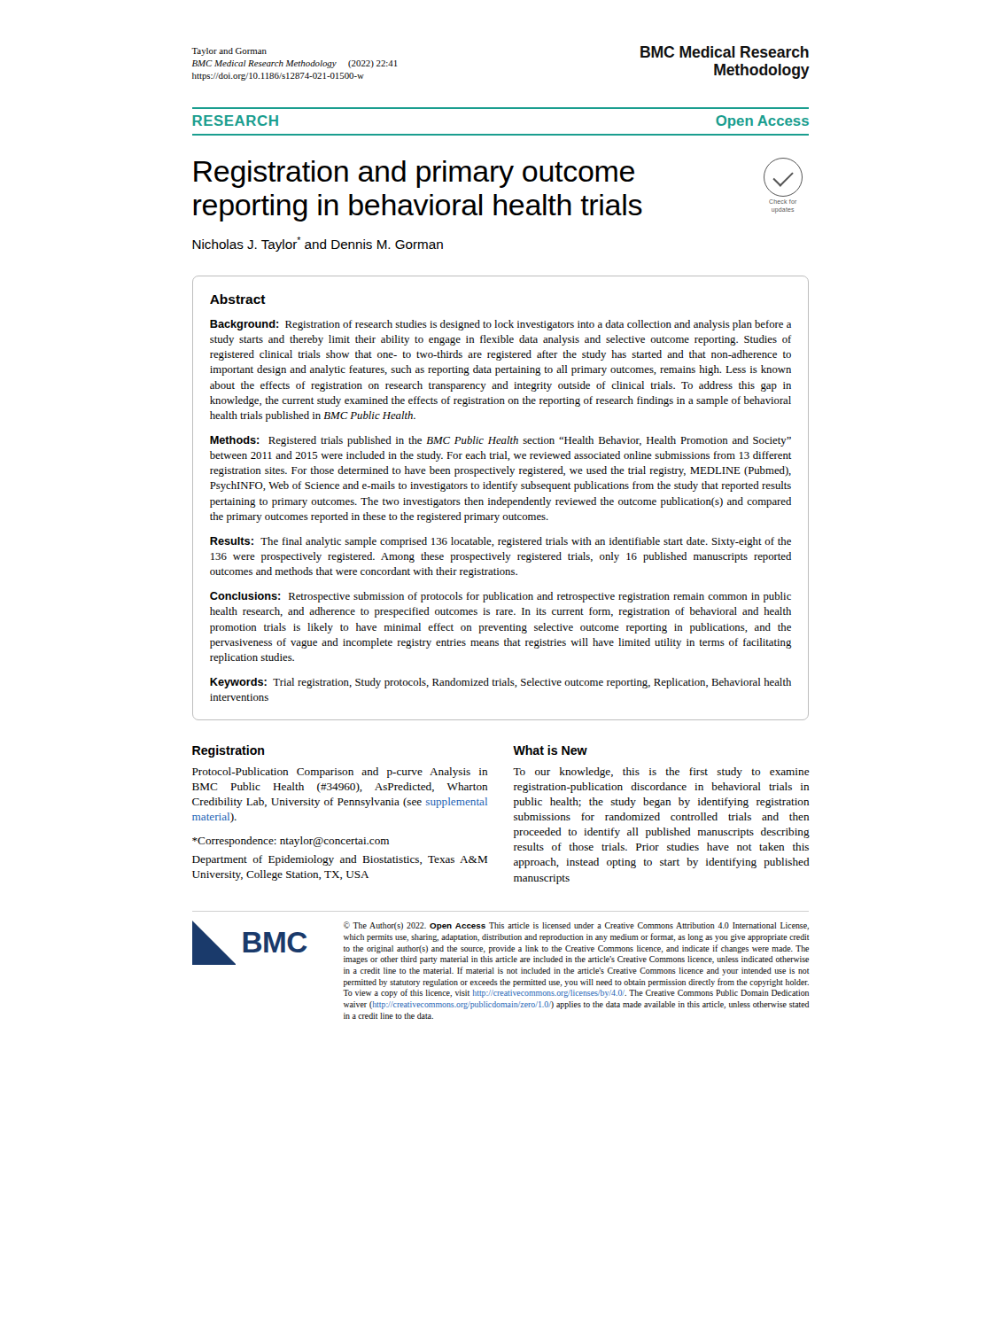Taylor and Gorman
BMC Medical Research Methodology (2022) 22:41
https://doi.org/10.1186/s12874-021-01500-w
BMC Medical Research
Methodology
RESEARCH
Open Access
Registration and primary outcome reporting in behavioral health trials
Check for
updates
Nicholas J. Taylor* and Dennis M. Gorman
Abstract
Background: Registration of research studies is designed to lock investigators into a data collection and analysis plan before a study starts and thereby limit their ability to engage in flexible data analysis and selective outcome reporting. Studies of registered clinical trials show that one- to two-thirds are registered after the study has started and that non-adherence to important design and analytic features, such as reporting data pertaining to all primary outcomes, remains high. Less is known about the effects of registration on research transparency and integrity outside of clinical trials. To address this gap in knowledge, the current study examined the effects of registration on the reporting of research findings in a sample of behavioral health trials published in BMC Public Health.
Methods: Registered trials published in the BMC Public Health section “Health Behavior, Health Promotion and Society” between 2011 and 2015 were included in the study. For each trial, we reviewed associated online submissions from 13 different registration sites. For those determined to have been prospectively registered, we used the trial registry, MEDLINE (Pubmed), PsychINFO, Web of Science and e-mails to investigators to identify subsequent publications from the study that reported results pertaining to primary outcomes. The two investigators then independently reviewed the outcome publication(s) and compared the primary outcomes reported in these to the registered primary outcomes.
Results: The final analytic sample comprised 136 locatable, registered trials with an identifiable start date. Sixty-eight of the 136 were prospectively registered. Among these prospectively registered trials, only 16 published manuscripts reported outcomes and methods that were concordant with their registrations.
Conclusions: Retrospective submission of protocols for publication and retrospective registration remain common in public health research, and adherence to prespecified outcomes is rare. In its current form, registration of behavioral and health promotion trials is likely to have minimal effect on preventing selective outcome reporting in publications, and the pervasiveness of vague and incomplete registry entries means that registries will have limited utility in terms of facilitating replication studies.
Keywords: Trial registration, Study protocols, Randomized trials, Selective outcome reporting, Replication, Behavioral health interventions
Registration
Protocol-Publication Comparison and p-curve Analysis in BMC Public Health (#34960), AsPredicted, Wharton Credibility Lab, University of Pennsylvania (see supplemental material).
*Correspondence: ntaylor@concertai.com
Department of Epidemiology and Biostatistics, Texas A&M University, College Station, TX, USA
What is New
To our knowledge, this is the first study to examine registration-publication discordance in behavioral trials in public health; the study began by identifying registration submissions for randomized controlled trials and then proceeded to identify all published manuscripts describing results of those trials. Prior studies have not taken this approach, instead opting to start by identifying published manuscripts
BMC
© The Author(s) 2022. Open Access This article is licensed under a Creative Commons Attribution 4.0 International License, which permits use, sharing, adaptation, distribution and reproduction in any medium or format, as long as you give appropriate credit to the original author(s) and the source, provide a link to the Creative Commons licence, and indicate if changes were made. The images or other third party material in this article are included in the article's Creative Commons licence, unless indicated otherwise in a credit line to the material. If material is not included in the article's Creative Commons licence and your intended use is not permitted by statutory regulation or exceeds the permitted use, you will need to obtain permission directly from the copyright holder. To view a copy of this licence, visit http://creativecommons.org/licenses/by/4.0/. The Creative Commons Public Domain Dedication waiver (http://creativecommons.org/publicdomain/zero/1.0/) applies to the data made available in this article, unless otherwise stated in a credit line to the data.